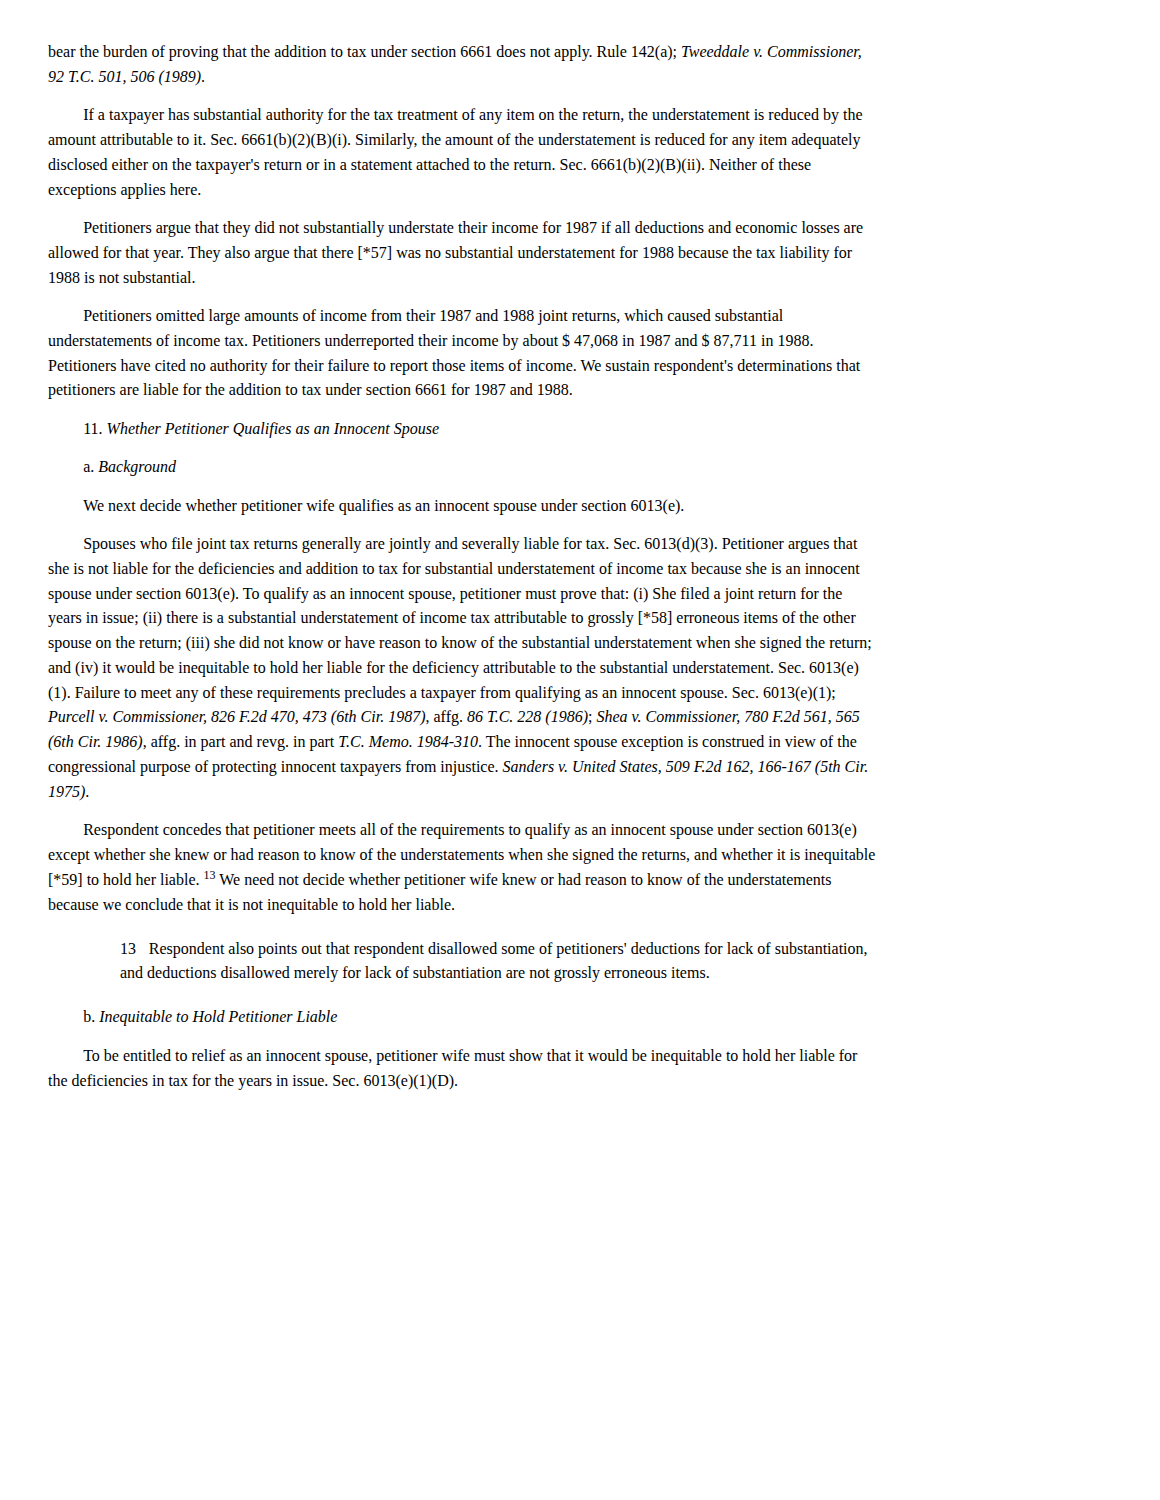bear the burden of proving that the addition to tax under section 6661 does not apply. Rule 142(a); Tweeddale v. Commissioner, 92 T.C. 501, 506 (1989).
If a taxpayer has substantial authority for the tax treatment of any item on the return, the understatement is reduced by the amount attributable to it. Sec. 6661(b)(2)(B)(i). Similarly, the amount of the understatement is reduced for any item adequately disclosed either on the taxpayer's return or in a statement attached to the return. Sec. 6661(b)(2)(B)(ii). Neither of these exceptions applies here.
Petitioners argue that they did not substantially understate their income for 1987 if all deductions and economic losses are allowed for that year. They also argue that there [*57] was no substantial understatement for 1988 because the tax liability for 1988 is not substantial.
Petitioners omitted large amounts of income from their 1987 and 1988 joint returns, which caused substantial understatements of income tax. Petitioners underreported their income by about $ 47,068 in 1987 and $ 87,711 in 1988. Petitioners have cited no authority for their failure to report those items of income. We sustain respondent's determinations that petitioners are liable for the addition to tax under section 6661 for 1987 and 1988.
11. Whether Petitioner Qualifies as an Innocent Spouse
a. Background
We next decide whether petitioner wife qualifies as an innocent spouse under section 6013(e).
Spouses who file joint tax returns generally are jointly and severally liable for tax. Sec. 6013(d)(3). Petitioner argues that she is not liable for the deficiencies and addition to tax for substantial understatement of income tax because she is an innocent spouse under section 6013(e). To qualify as an innocent spouse, petitioner must prove that: (i) She filed a joint return for the years in issue; (ii) there is a substantial understatement of income tax attributable to grossly [*58] erroneous items of the other spouse on the return; (iii) she did not know or have reason to know of the substantial understatement when she signed the return; and (iv) it would be inequitable to hold her liable for the deficiency attributable to the substantial understatement. Sec. 6013(e)(1). Failure to meet any of these requirements precludes a taxpayer from qualifying as an innocent spouse. Sec. 6013(e)(1); Purcell v. Commissioner, 826 F.2d 470, 473 (6th Cir. 1987), affg. 86 T.C. 228 (1986); Shea v. Commissioner, 780 F.2d 561, 565 (6th Cir. 1986), affg. in part and revg. in part T.C. Memo. 1984-310. The innocent spouse exception is construed in view of the congressional purpose of protecting innocent taxpayers from injustice. Sanders v. United States, 509 F.2d 162, 166-167 (5th Cir. 1975).
Respondent concedes that petitioner meets all of the requirements to qualify as an innocent spouse under section 6013(e) except whether she knew or had reason to know of the understatements when she signed the returns, and whether it is inequitable [*59] to hold her liable. 13 We need not decide whether petitioner wife knew or had reason to know of the understatements because we conclude that it is not inequitable to hold her liable.
13 Respondent also points out that respondent disallowed some of petitioners' deductions for lack of substantiation, and deductions disallowed merely for lack of substantiation are not grossly erroneous items.
b. Inequitable to Hold Petitioner Liable
To be entitled to relief as an innocent spouse, petitioner wife must show that it would be inequitable to hold her liable for the deficiencies in tax for the years in issue. Sec. 6013(e)(1)(D).